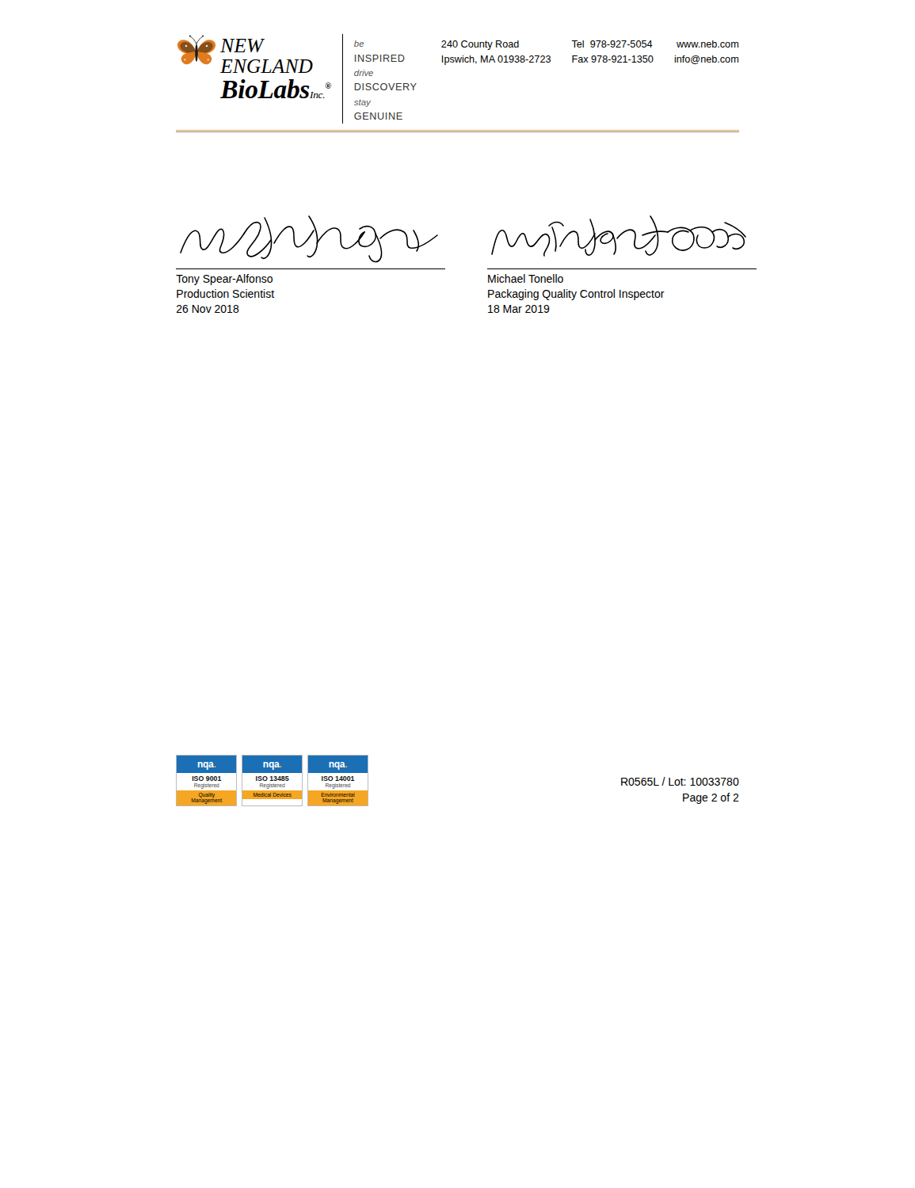NEW ENGLAND
BioLabsInc.®
be INSPIRED
drive DISCOVERY
stay GENUINE
240 County Road
Ipswich, MA 01938-2723
Tel 978-927-5054
Fax 978-921-1350
www.neb.com
info@neb.com
Tony Spear-Alfonso
Production Scientist
26 Nov 2018
Michael Tonello
Packaging Quality Control Inspector
18 Mar 2019
nqa.
ISO 9001
Registered
Quality
Management
nqa.
ISO 13485
Registered
Medical Devices
nqa.
ISO 14001
Registered
Environmental
Management
R0565L / Lot: 10033780
Page 2 of 2